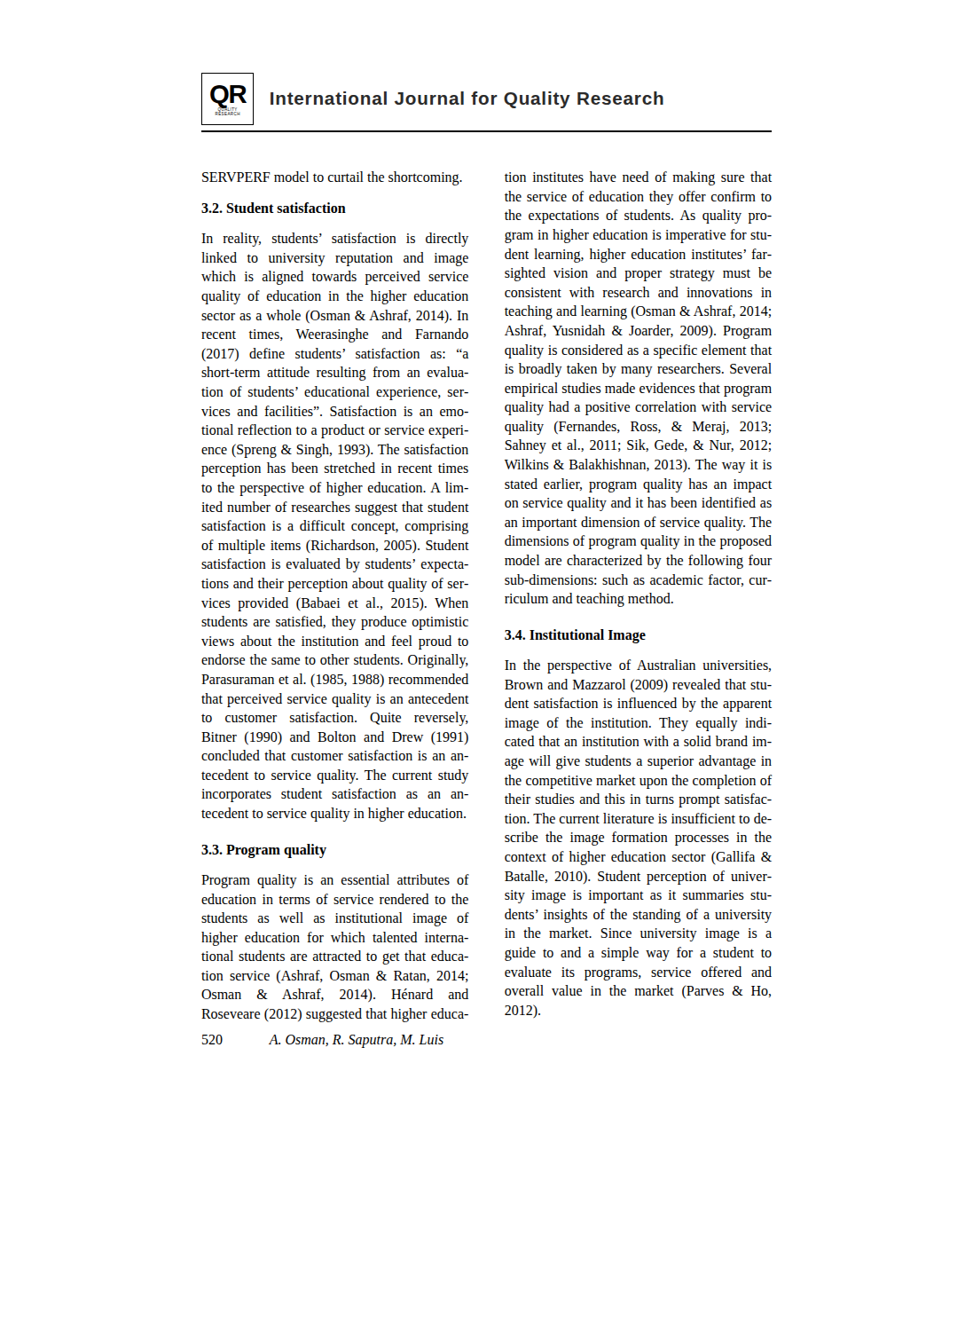QR QUALITY
RESEARCH
International Journal for Quality Research
SERVPERF model to curtail the shortcoming.
3.2. Student satisfaction
In reality, students’ satisfaction is directly linked to university reputation and image which is aligned towards perceived service quality of education in the higher education sector as a whole (Osman & Ashraf, 2014). In recent times, Weerasinghe and Farnando (2017) define students’ satisfaction as: “a short-term attitude resulting from an evaluation of students’ educational experience, services and facilities”. Satisfaction is an emotional reflection to a product or service experience (Spreng & Singh, 1993). The satisfaction perception has been stretched in recent times to the perspective of higher education. A limited number of researches suggest that student satisfaction is a difficult concept, comprising of multiple items (Richardson, 2005). Student satisfaction is evaluated by students’ expectations and their perception about quality of services provided (Babaei et al., 2015). When students are satisfied, they produce optimistic views about the institution and feel proud to endorse the same to other students. Originally, Parasuraman et al. (1985, 1988) recommended that perceived service quality is an antecedent to customer satisfaction. Quite reversely, Bitner (1990) and Bolton and Drew (1991) concluded that customer satisfaction is an antecedent to service quality. The current study incorporates student satisfaction as an antecedent to service quality in higher education.
3.3. Program quality
Program quality is an essential attributes of education in terms of service rendered to the students as well as institutional image of higher education for which talented international students are attracted to get that education service (Ashraf, Osman & Ratan, 2014; Osman & Ashraf, 2014). Hénard and Roseveare (2012) suggested that higher education institutes have need of making sure that the service of education they offer confirm to the expectations of students. As quality program in higher education is imperative for student learning, higher education institutes’ farsighted vision and proper strategy must be consistent with research and innovations in teaching and learning (Osman & Ashraf, 2014; Ashraf, Yusnidah & Joarder, 2009). Program quality is considered as a specific element that is broadly taken by many researchers. Several empirical studies made evidences that program quality had a positive correlation with service quality (Fernandes, Ross, & Meraj, 2013; Sahney et al., 2011; Sik, Gede, & Nur, 2012; Wilkins & Balakhishnan, 2013). The way it is stated earlier, program quality has an impact on service quality and it has been identified as an important dimension of service quality. The dimensions of program quality in the proposed model are characterized by the following four sub-dimensions: such as academic factor, curriculum and teaching method.
3.4. Institutional Image
In the perspective of Australian universities, Brown and Mazzarol (2009) revealed that student satisfaction is influenced by the apparent image of the institution. They equally indicated that an institution with a solid brand image will give students a superior advantage in the competitive market upon the completion of their studies and this in turns prompt satisfaction. The current literature is insufficient to describe the image formation processes in the context of higher education sector (Gallifa & Batalle, 2010). Student perception of university image is important as it summaries students’ insights of the standing of a university in the market. Since university image is a guide to and a simple way for a student to evaluate its programs, service offered and overall value in the market (Parves & Ho, 2012).
520 A. Osman, R. Saputra, M. Luis